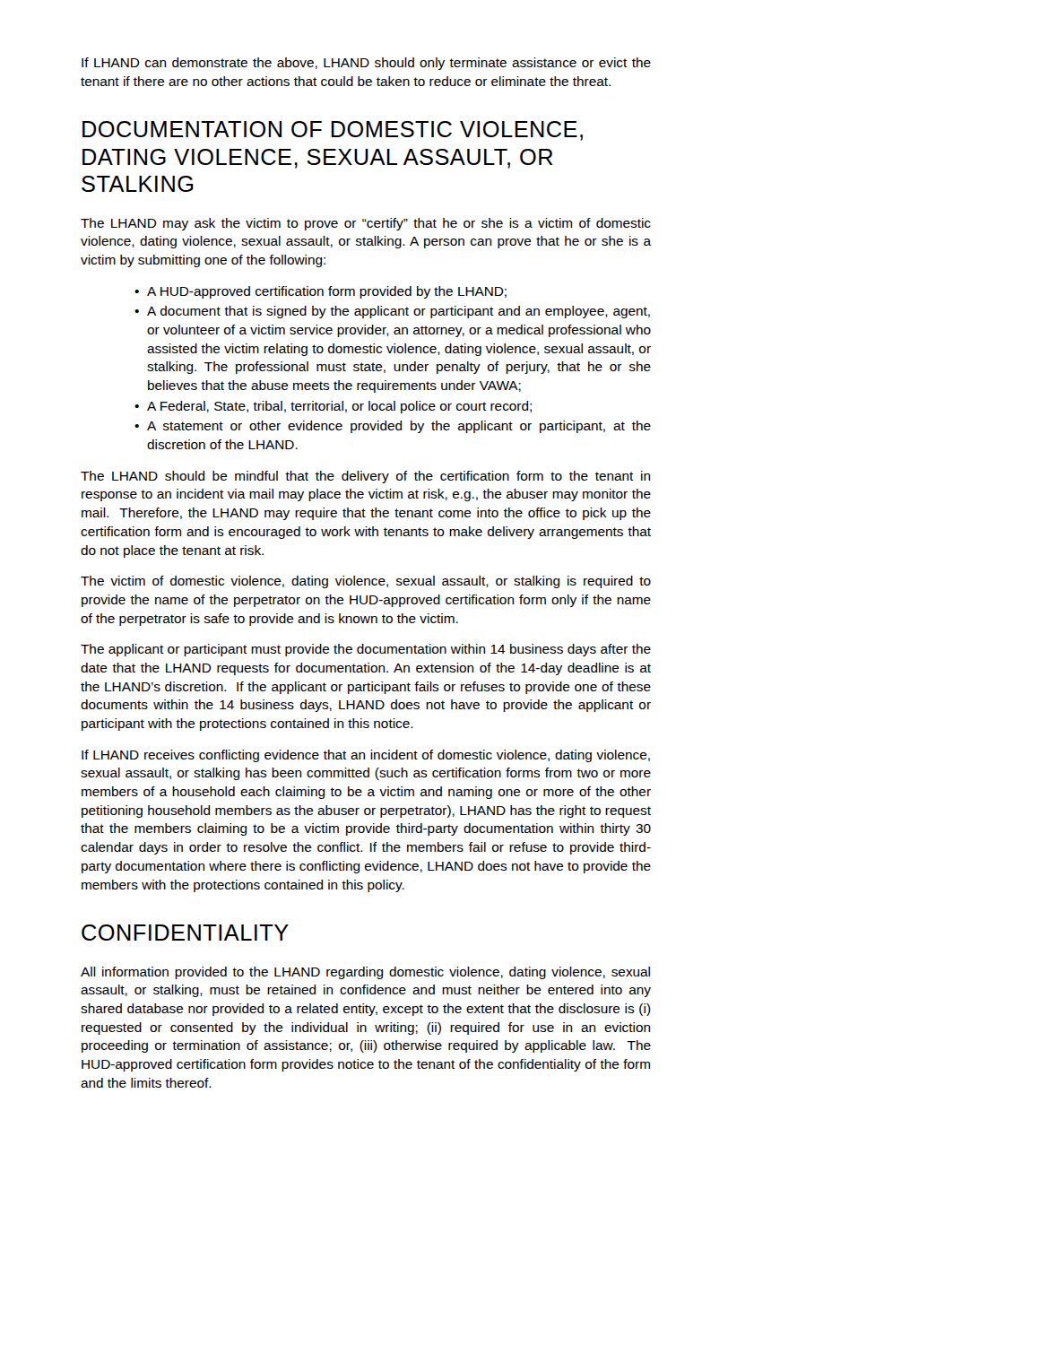If LHAND can demonstrate the above, LHAND should only terminate assistance or evict the tenant if there are no other actions that could be taken to reduce or eliminate the threat.
DOCUMENTATION OF DOMESTIC VIOLENCE, DATING VIOLENCE, SEXUAL ASSAULT, OR STALKING
The LHAND may ask the victim to prove or “certify” that he or she is a victim of domestic violence, dating violence, sexual assault, or stalking. A person can prove that he or she is a victim by submitting one of the following:
A HUD-approved certification form provided by the LHAND;
A document that is signed by the applicant or participant and an employee, agent, or volunteer of a victim service provider, an attorney, or a medical professional who assisted the victim relating to domestic violence, dating violence, sexual assault, or stalking. The professional must state, under penalty of perjury, that he or she believes that the abuse meets the requirements under VAWA;
A Federal, State, tribal, territorial, or local police or court record;
A statement or other evidence provided by the applicant or participant, at the discretion of the LHAND.
The LHAND should be mindful that the delivery of the certification form to the tenant in response to an incident via mail may place the victim at risk, e.g., the abuser may monitor the mail. Therefore, the LHAND may require that the tenant come into the office to pick up the certification form and is encouraged to work with tenants to make delivery arrangements that do not place the tenant at risk.
The victim of domestic violence, dating violence, sexual assault, or stalking is required to provide the name of the perpetrator on the HUD-approved certification form only if the name of the perpetrator is safe to provide and is known to the victim.
The applicant or participant must provide the documentation within 14 business days after the date that the LHAND requests for documentation. An extension of the 14-day deadline is at the LHAND’s discretion. If the applicant or participant fails or refuses to provide one of these documents within the 14 business days, LHAND does not have to provide the applicant or participant with the protections contained in this notice.
If LHAND receives conflicting evidence that an incident of domestic violence, dating violence, sexual assault, or stalking has been committed (such as certification forms from two or more members of a household each claiming to be a victim and naming one or more of the other petitioning household members as the abuser or perpetrator), LHAND has the right to request that the members claiming to be a victim provide third-party documentation within thirty 30 calendar days in order to resolve the conflict. If the members fail or refuse to provide third-party documentation where there is conflicting evidence, LHAND does not have to provide the members with the protections contained in this policy.
CONFIDENTIALITY
All information provided to the LHAND regarding domestic violence, dating violence, sexual assault, or stalking, must be retained in confidence and must neither be entered into any shared database nor provided to a related entity, except to the extent that the disclosure is (i) requested or consented by the individual in writing; (ii) required for use in an eviction proceeding or termination of assistance; or, (iii) otherwise required by applicable law. The HUD-approved certification form provides notice to the tenant of the confidentiality of the form and the limits thereof.